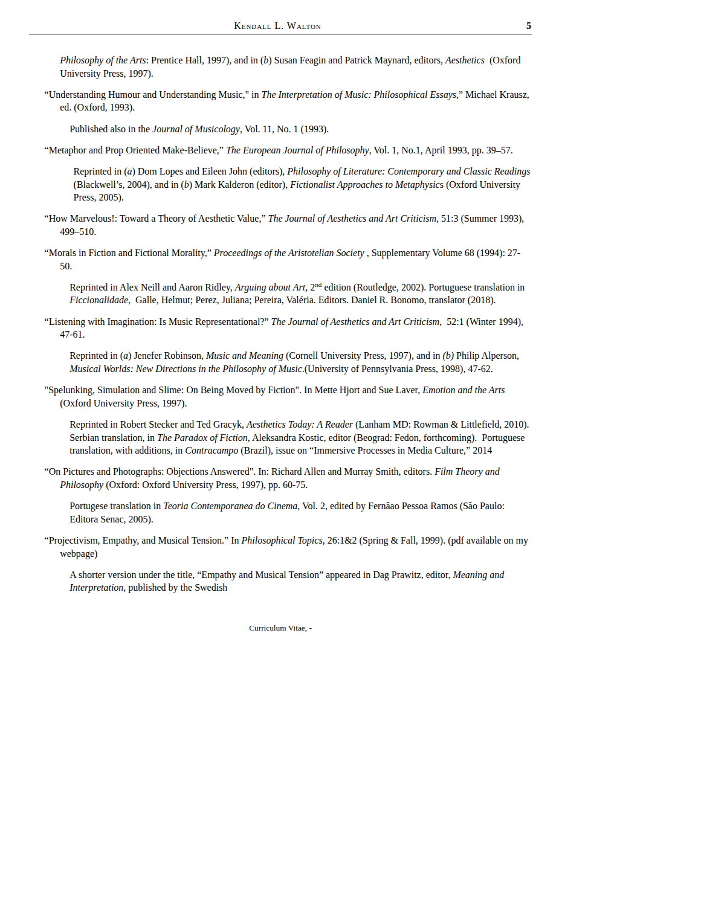Kendall L. Walton 5
Philosophy of the Arts: Prentice Hall, 1997), and in (b) Susan Feagin and Patrick Maynard, editors, Aesthetics (Oxford University Press, 1997).
“Understanding Humour and Understanding Music," in The Interpretation of Music: Philosophical Essays,” Michael Krausz, ed. (Oxford, 1993).
Published also in the Journal of Musicology, Vol. 11, No. 1 (1993).
“Metaphor and Prop Oriented Make-Believe,” The European Journal of Philosophy, Vol. 1, No.1, April 1993, pp. 39–57.
Reprinted in (a) Dom Lopes and Eileen John (editors), Philosophy of Literature: Contemporary and Classic Readings (Blackwell’s, 2004), and in (b) Mark Kalderon (editor), Fictionalist Approaches to Metaphysics (Oxford University Press, 2005).
“How Marvelous!: Toward a Theory of Aesthetic Value,” The Journal of Aesthetics and Art Criticism, 51:3 (Summer 1993), 499–510.
“Morals in Fiction and Fictional Morality,” Proceedings of the Aristotelian Society , Supplementary Volume 68 (1994): 27-50.
Reprinted in Alex Neill and Aaron Ridley, Arguing about Art, 2nd edition (Routledge, 2002). Portuguese translation in Ficcionalidade, Galle, Helmut; Perez, Juliana; Pereira, Valéria. Editors. Daniel R. Bonomo, translator (2018).
“Listening with Imagination: Is Music Representational?” The Journal of Aesthetics and Art Criticism, 52:1 (Winter 1994), 47-61.
Reprinted in (a) Jenefer Robinson, Music and Meaning (Cornell University Press, 1997), and in (b) Philip Alperson, Musical Worlds: New Directions in the Philosophy of Music.(University of Pennsylvania Press, 1998), 47-62.
"Spelunking, Simulation and Slime: On Being Moved by Fiction". In Mette Hjort and Sue Laver, Emotion and the Arts (Oxford University Press, 1997).
Reprinted in Robert Stecker and Ted Gracyk, Aesthetics Today: A Reader (Lanham MD: Rowman & Littlefield, 2010). Serbian translation, in The Paradox of Fiction, Aleksandra Kostic, editor (Beograd: Fedon, forthcoming). Portuguese translation, with additions, in Contracampo (Brazil), issue on “Immersive Processes in Media Culture,” 2014
“On Pictures and Photographs: Objections Answered". In: Richard Allen and Murray Smith, editors. Film Theory and Philosophy (Oxford: Oxford University Press, 1997), pp. 60-75.
Portugese translation in Teoria Contemporanea do Cinema, Vol. 2, edited by Fernãao Pessoa Ramos (São Paulo: Editora Senac, 2005).
“Projectivism, Empathy, and Musical Tension.” In Philosophical Topics, 26:1&2 (Spring & Fall, 1999). (pdf available on my webpage)
A shorter version under the title, “Empathy and Musical Tension” appeared in Dag Prawitz, editor, Meaning and Interpretation, published by the Swedish
Curriculum Vitae, -